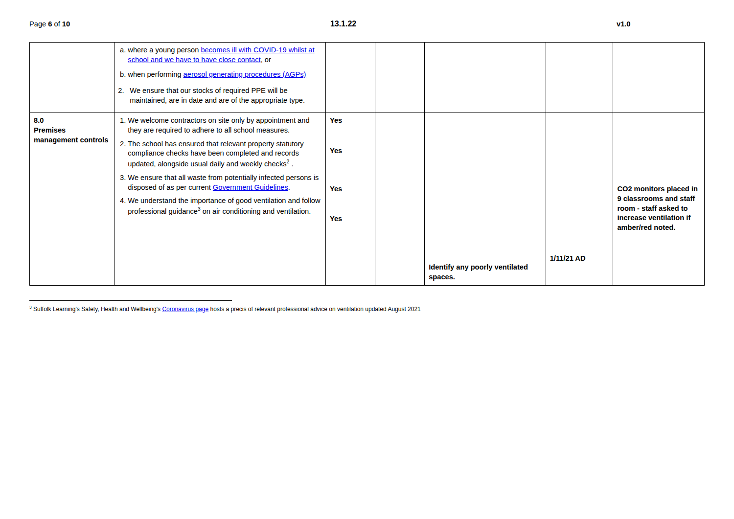Page 6 of 10
13.1.22
v1.0
| | where a young person becomes ill with COVID-19 whilst at school and we have to have close contact , or when performing aerosol generating procedures (AGPs) We ensure that our stocks of required PPE will be maintained, are in date and are of the appropriate type. | | | | | |
| 8.0 Premises management controls | We welcome contractors on site only by appointment and they are required to adhere to all school measures. The school has ensured that relevant property statutory compliance checks have been completed and records updated, alongside usual daily and weekly checks 2 . We ensure that all waste from potentially infected persons is disposed of as per current Government Guidelines . We understand the importance of good ventilation and follow professional guidance 3 on air conditioning and ventilation. | Yes Yes Yes Yes | | Identify any poorly ventilated spaces. | 1/11/21 AD | CO2 monitors placed in 9 classrooms and staff room - staff asked to increase ventilation if amber/red noted. |
3 Suffolk Learning's Safety, Health and Wellbeing's Coronavirus page hosts a precis of relevant professional advice on ventilation updated August 2021